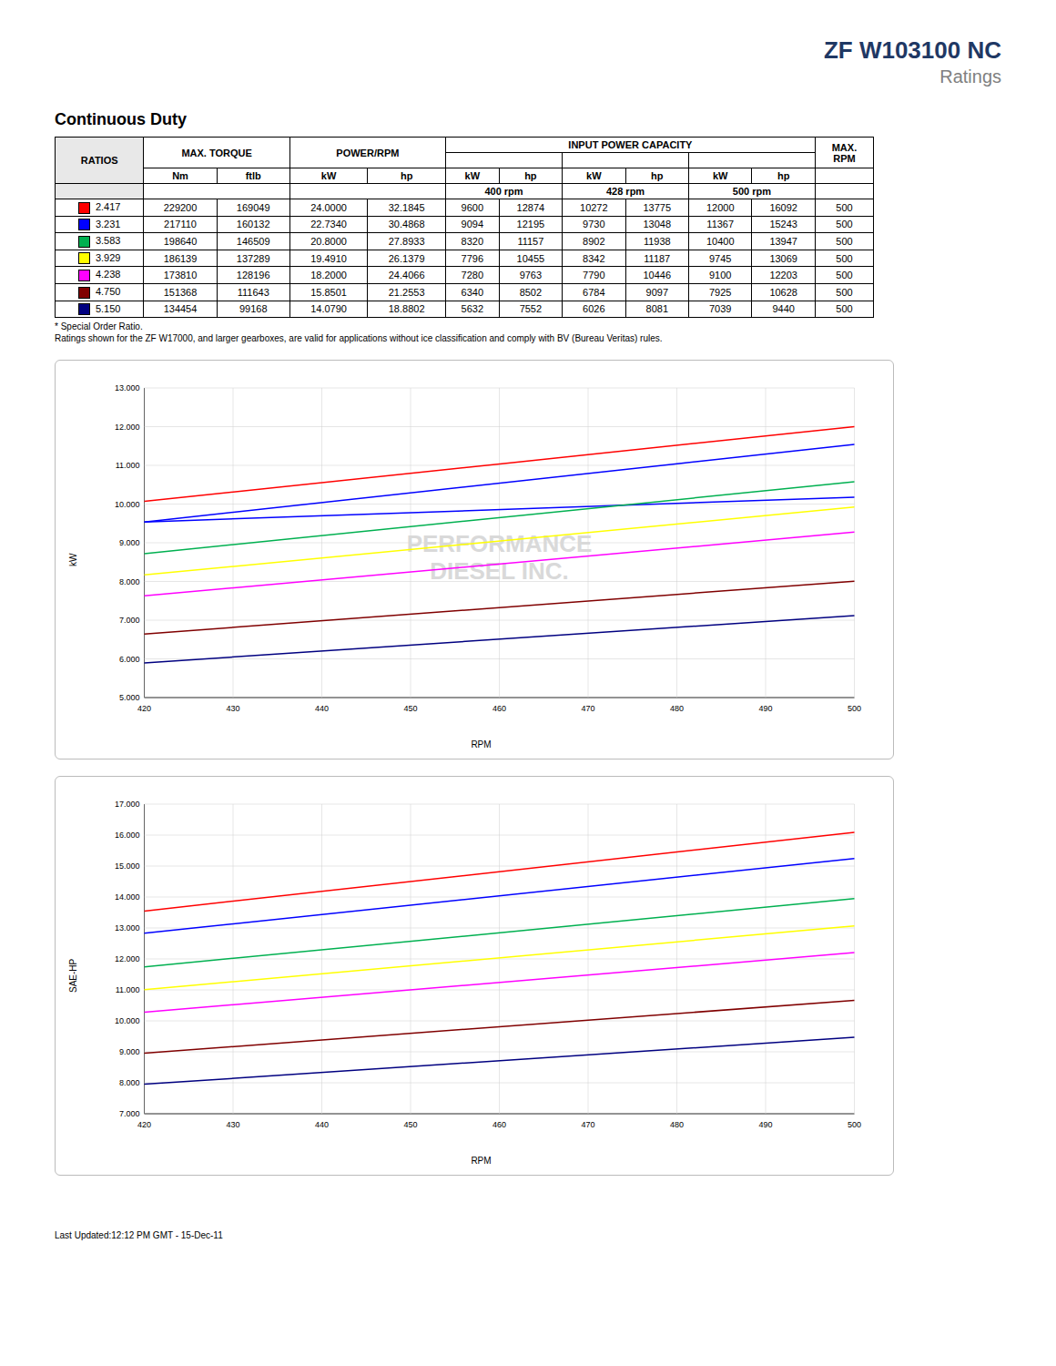ZF W103100 NC
Ratings
Continuous Duty
| RATIOS | MAX. TORQUE | POWER/RPM | INPUT POWER CAPACITY | MAX. RPM |
| --- | --- | --- | --- | --- |
| Nm | ftlb | kW | hp | kW | hp | kW | hp | kW | hp | |
| | | | 400 rpm | 428 rpm | 500 rpm | |
| 2.417 | 229200 | 169049 | 24.0000 | 32.1845 | 9600 | 12874 | 10272 | 13775 | 12000 | 16092 | 500 |
| 3.231 | 217110 | 160132 | 22.7340 | 30.4868 | 9094 | 12195 | 9730 | 13048 | 11367 | 15243 | 500 |
| 3.583 | 198640 | 146509 | 20.8000 | 27.8933 | 8320 | 11157 | 8902 | 11938 | 10400 | 13947 | 500 |
| 3.929 | 186139 | 137289 | 19.4910 | 26.1379 | 7796 | 10455 | 8342 | 11187 | 9745 | 13069 | 500 |
| 4.238 | 173810 | 128196 | 18.2000 | 24.4066 | 7280 | 9763 | 7790 | 10446 | 9100 | 12203 | 500 |
| 4.750 | 151368 | 111643 | 15.8501 | 21.2553 | 6340 | 8502 | 6784 | 9097 | 7925 | 10628 | 500 |
| 5.150 | 134454 | 99168 | 14.0790 | 18.8802 | 5632 | 7552 | 6026 | 8081 | 7039 | 9440 | 500 |
* Special Order Ratio.
Ratings shown for the ZF W17000, and larger gearboxes, are valid for applications without ice classification and comply with BV (Bureau Veritas) rules.
kW
5.000 6.000 7.000 8.000 9.000 10.000 11.000 12.000 13.000 420 430 440 450 460 470 480 490 500 PERFORMANCE DIESEL INC.
RPM
SAE-HP
7.000 8.000 9.000 10.000 11.000 12.000 13.000 14.000 15.000 16.000 17.000 420 430 440 450 460 470 480 490 500
RPM
Last Updated:12:12 PM GMT - 15-Dec-11